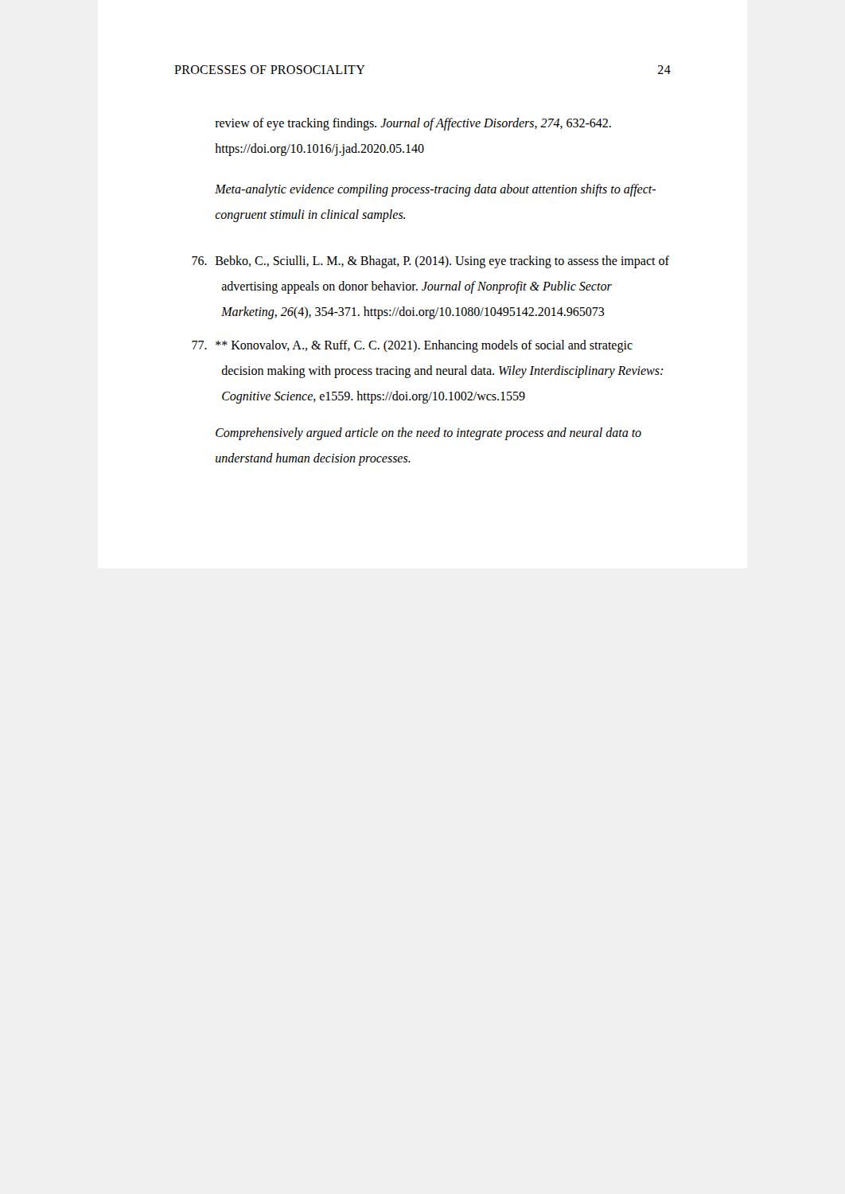Processes of Prosociality 24
review of eye tracking findings. Journal of Affective Disorders, 274, 632-642. https://doi.org/10.1016/j.jad.2020.05.140
Meta-analytic evidence compiling process-tracing data about attention shifts to affect-congruent stimuli in clinical samples.
76. Bebko, C., Sciulli, L. M., & Bhagat, P. (2014). Using eye tracking to assess the impact of advertising appeals on donor behavior. Journal of Nonprofit & Public Sector Marketing, 26(4), 354-371. https://doi.org/10.1080/10495142.2014.965073
77. ** Konovalov, A., & Ruff, C. C. (2021). Enhancing models of social and strategic decision making with process tracing and neural data. Wiley Interdisciplinary Reviews: Cognitive Science, e1559. https://doi.org/10.1002/wcs.1559
Comprehensively argued article on the need to integrate process and neural data to understand human decision processes.